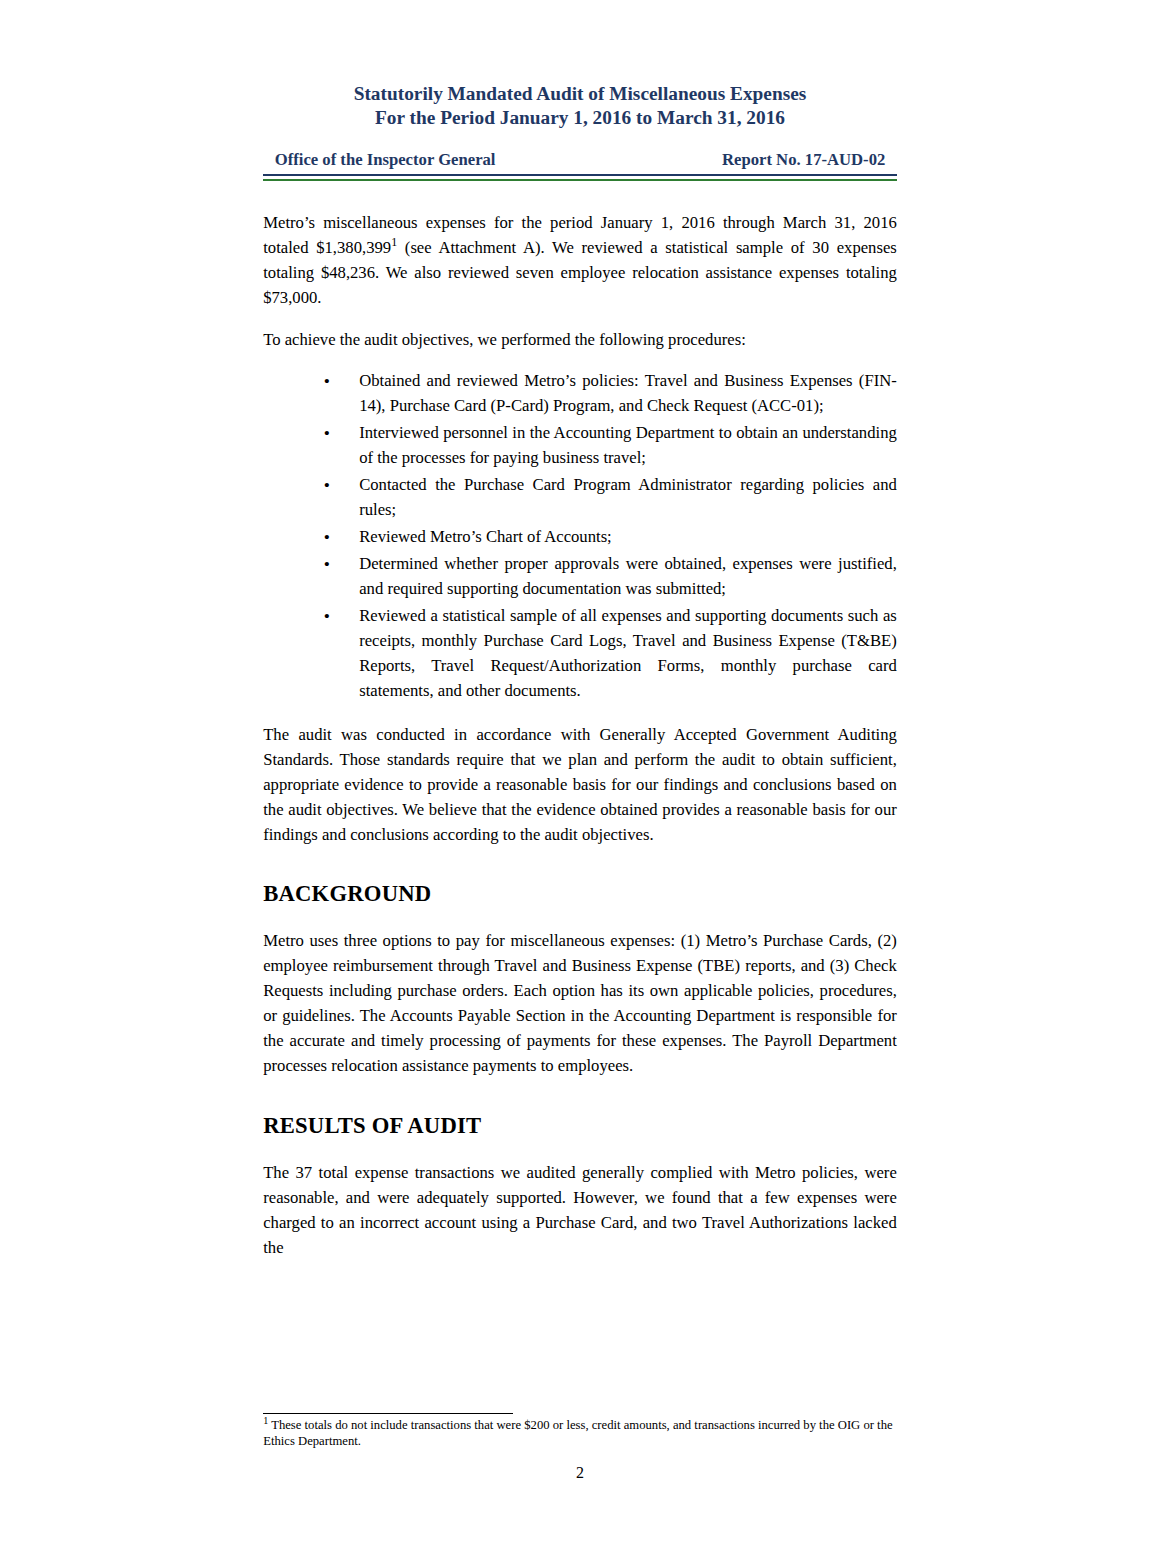Statutorily Mandated Audit of Miscellaneous Expenses
For the Period January 1, 2016 to March 31, 2016
Office of the Inspector General Report No. 17-AUD-02
Metro’s miscellaneous expenses for the period January 1, 2016 through March 31, 2016 totaled $1,380,3991 (see Attachment A). We reviewed a statistical sample of 30 expenses totaling $48,236. We also reviewed seven employee relocation assistance expenses totaling $73,000.
To achieve the audit objectives, we performed the following procedures:
Obtained and reviewed Metro’s policies: Travel and Business Expenses (FIN-14), Purchase Card (P-Card) Program, and Check Request (ACC-01);
Interviewed personnel in the Accounting Department to obtain an understanding of the processes for paying business travel;
Contacted the Purchase Card Program Administrator regarding policies and rules;
Reviewed Metro’s Chart of Accounts;
Determined whether proper approvals were obtained, expenses were justified, and required supporting documentation was submitted;
Reviewed a statistical sample of all expenses and supporting documents such as receipts, monthly Purchase Card Logs, Travel and Business Expense (T&BE) Reports, Travel Request/Authorization Forms, monthly purchase card statements, and other documents.
The audit was conducted in accordance with Generally Accepted Government Auditing Standards. Those standards require that we plan and perform the audit to obtain sufficient, appropriate evidence to provide a reasonable basis for our findings and conclusions based on the audit objectives. We believe that the evidence obtained provides a reasonable basis for our findings and conclusions according to the audit objectives.
BACKGROUND
Metro uses three options to pay for miscellaneous expenses: (1) Metro’s Purchase Cards, (2) employee reimbursement through Travel and Business Expense (TBE) reports, and (3) Check Requests including purchase orders. Each option has its own applicable policies, procedures, or guidelines. The Accounts Payable Section in the Accounting Department is responsible for the accurate and timely processing of payments for these expenses. The Payroll Department processes relocation assistance payments to employees.
RESULTS OF AUDIT
The 37 total expense transactions we audited generally complied with Metro policies, were reasonable, and were adequately supported. However, we found that a few expenses were charged to an incorrect account using a Purchase Card, and two Travel Authorizations lacked the
1 These totals do not include transactions that were $200 or less, credit amounts, and transactions incurred by the OIG or the Ethics Department.
2